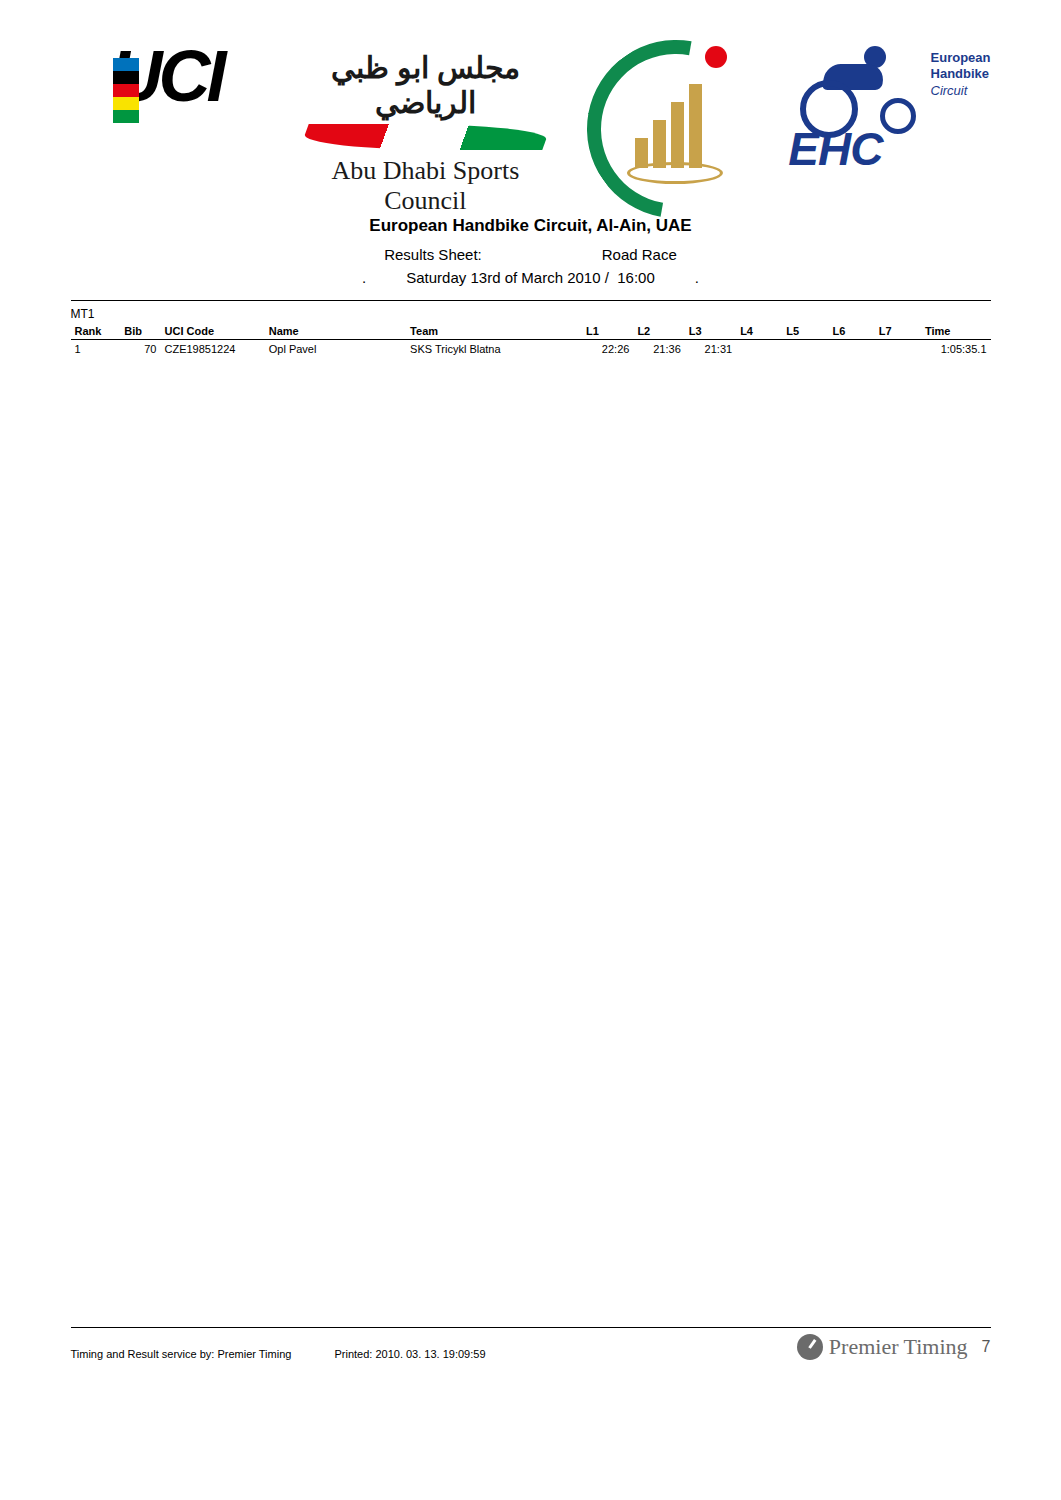UCI
مجلس ابو ظبي الرياضي
Abu Dhabi Sports Council
European
Handbike
Circuit
EHC
European Handbike Circuit, Al-Ain, UAE
Results Sheet: Road Race
. Saturday 13rd of March 2010 / 16:00 .
MT1
| Rank | Bib | UCI Code | Name | Team | L1 | L2 | L3 | L4 | L5 | L6 | L7 | Time |
| --- | --- | --- | --- | --- | --- | --- | --- | --- | --- | --- | --- | --- |
| 1 | 70 | CZE19851224 | Opl Pavel | SKS Tricykl Blatna | 22:26 | 21:36 | 21:31 | | | | | 1:05:35.1 |
Timing and Result service by: Premier Timing Printed: 2010. 03. 13. 19:09:59
Premier Timing
7